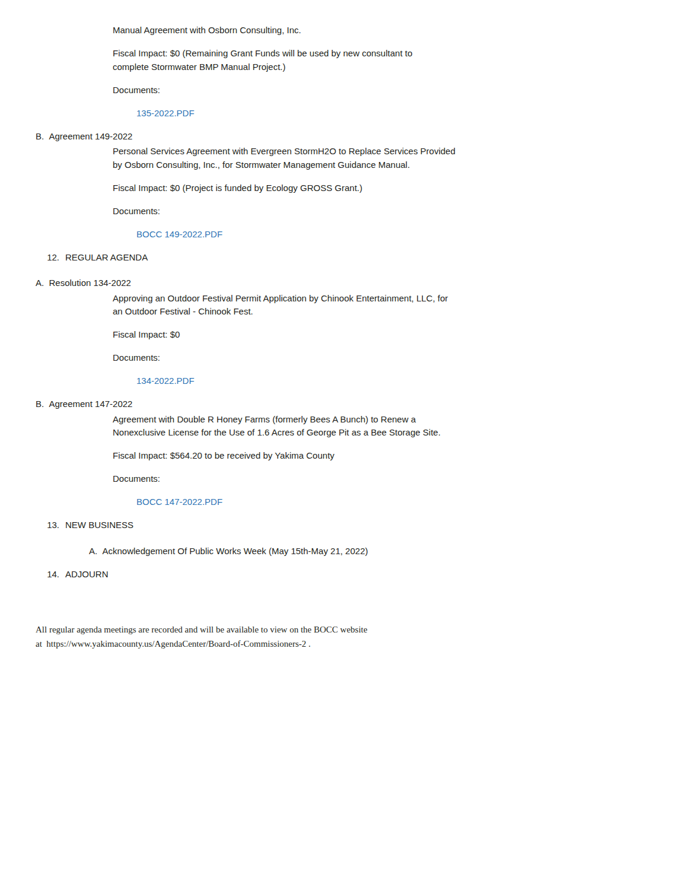Manual Agreement with Osborn Consulting, Inc.
Fiscal Impact: $0 (Remaining Grant Funds will be used by new consultant to
complete Stormwater BMP Manual Project.)
Documents:
135-2022.PDF
B. Agreement 149-2022
Personal Services Agreement with Evergreen StormH2O to Replace Services Provided
by Osborn Consulting, Inc., for Stormwater Management Guidance Manual.
Fiscal Impact: $0 (Project is funded by Ecology GROSS Grant.)
Documents:
BOCC 149-2022.PDF
12. REGULAR AGENDA
A. Resolution 134-2022
Approving an Outdoor Festival Permit Application by Chinook Entertainment, LLC, for
an Outdoor Festival - Chinook Fest.
Fiscal Impact: $0
Documents:
134-2022.PDF
B. Agreement 147-2022
Agreement with Double R Honey Farms (formerly Bees A Bunch) to Renew a
Nonexclusive License for the Use of 1.6 Acres of George Pit as a Bee Storage Site.
Fiscal Impact: $564.20 to be received by Yakima County
Documents:
BOCC 147-2022.PDF
13. NEW BUSINESS
A. Acknowledgement Of Public Works Week (May 15th-May 21, 2022)
14. ADJOURN
All regular agenda meetings are recorded and will be available to view on the BOCC website
at https://www.yakimacounty.us/AgendaCenter/Board-of-Commissioners-2 .